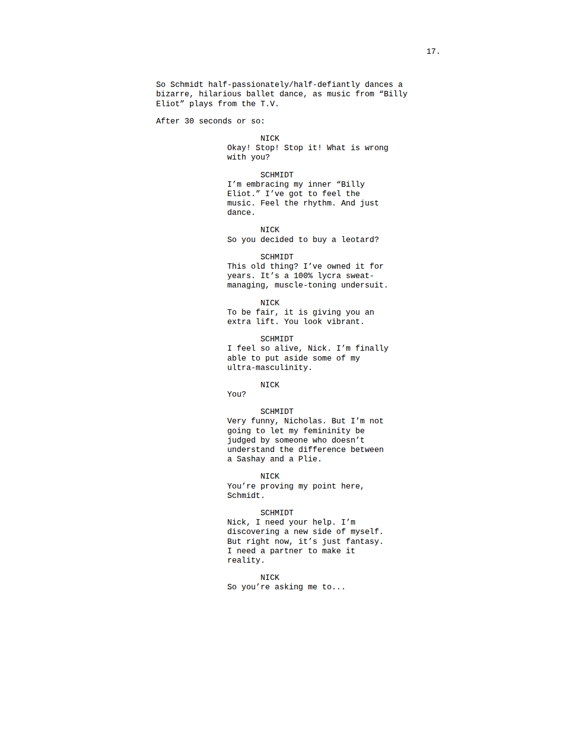17.
So Schmidt half-passionately/half-defiantly dances a bizarre, hilarious ballet dance, as music from “Billy Eliot” plays from the T.V.
After 30 seconds or so:
Nick
Okay! Stop! Stop it! What is wrong with you?
Schmidt
I’m embracing my inner “Billy Eliot.” I’ve got to feel the music. Feel the rhythm. And just dance.
Nick
So you decided to buy a leotard?
Schmidt
This old thing? I’ve owned it for years. It’s a 100% lycra sweat-managing, muscle-toning undersuit.
Nick
To be fair, it is giving you an extra lift. You look vibrant.
Schmidt
I feel so alive, Nick. I’m finally able to put aside some of my ultra-masculinity.
Nick
You?
Schmidt
Very funny, Nicholas. But I’m not going to let my femininity be judged by someone who doesn’t understand the difference between a Sashay and a Plie.
Nick
You’re proving my point here, Schmidt.
Schmidt
Nick, I need your help. I’m discovering a new side of myself. But right now, it’s just fantasy. I need a partner to make it reality.
Nick
So you’re asking me to...